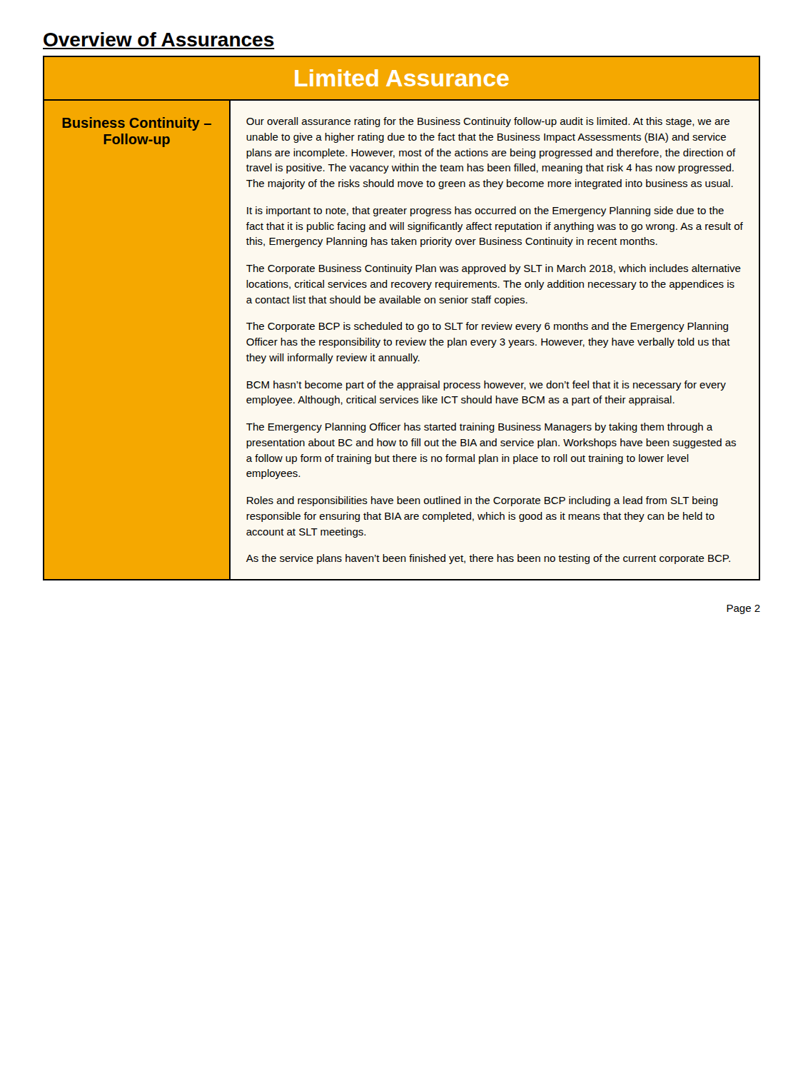Overview of Assurances
Limited Assurance
| Business Continuity – Follow-up | Our overall assurance rating for the Business Continuity follow-up audit is limited. At this stage, we are unable to give a higher rating due to the fact that the Business Impact Assessments (BIA) and service plans are incomplete. However, most of the actions are being progressed and therefore, the direction of travel is positive. The vacancy within the team has been filled, meaning that risk 4 has now progressed. The majority of the risks should move to green as they become more integrated into business as usual. It is important to note, that greater progress has occurred on the Emergency Planning side due to the fact that it is public facing and will significantly affect reputation if anything was to go wrong. As a result of this, Emergency Planning has taken priority over Business Continuity in recent months. The Corporate Business Continuity Plan was approved by SLT in March 2018, which includes alternative locations, critical services and recovery requirements. The only addition necessary to the appendices is a contact list that should be available on senior staff copies. The Corporate BCP is scheduled to go to SLT for review every 6 months and the Emergency Planning Officer has the responsibility to review the plan every 3 years. However, they have verbally told us that they will informally review it annually. BCM hasn’t become part of the appraisal process however, we don’t feel that it is necessary for every employee. Although, critical services like ICT should have BCM as a part of their appraisal. The Emergency Planning Officer has started training Business Managers by taking them through a presentation about BC and how to fill out the BIA and service plan. Workshops have been suggested as a follow up form of training but there is no formal plan in place to roll out training to lower level employees. Roles and responsibilities have been outlined in the Corporate BCP including a lead from SLT being responsible for ensuring that BIA are completed, which is good as it means that they can be held to account at SLT meetings. As the service plans haven’t been finished yet, there has been no testing of the current corporate BCP. |
Page 2